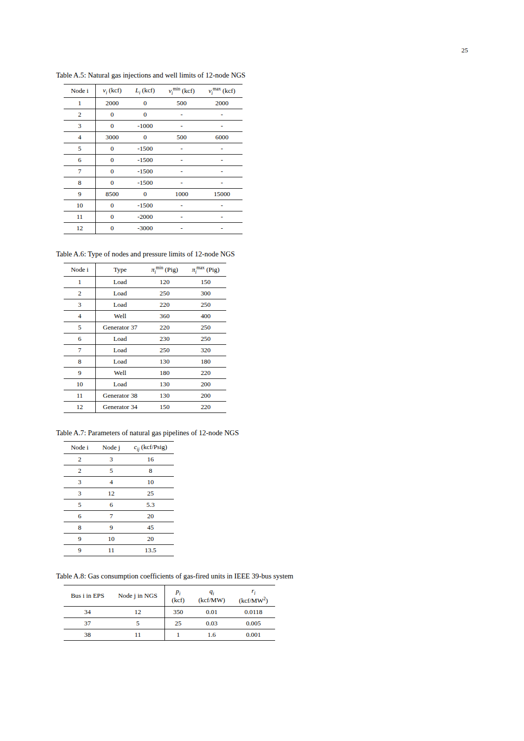25
Table A.5: Natural gas injections and well limits of 12-node NGS
| Node i | v i (kcf) | L i (kcf) | v i min (kcf) | v i max (kcf) |
| --- | --- | --- | --- | --- |
| 1 | 2000 | 0 | 500 | 2000 |
| 2 | 0 | 0 | - | - |
| 3 | 0 | -1000 | - | - |
| 4 | 3000 | 0 | 500 | 6000 |
| 5 | 0 | -1500 | - | - |
| 6 | 0 | -1500 | - | - |
| 7 | 0 | -1500 | - | - |
| 8 | 0 | -1500 | - | - |
| 9 | 8500 | 0 | 1000 | 15000 |
| 10 | 0 | -1500 | - | - |
| 11 | 0 | -2000 | - | - |
| 12 | 0 | -3000 | - | - |
Table A.6: Type of nodes and pressure limits of 12-node NGS
| Node i | Type | π i min (Pig) | π i max (Pig) |
| --- | --- | --- | --- |
| 1 | Load | 120 | 150 |
| 2 | Load | 250 | 300 |
| 3 | Load | 220 | 250 |
| 4 | Well | 360 | 400 |
| 5 | Generator 37 | 220 | 250 |
| 6 | Load | 230 | 250 |
| 7 | Load | 250 | 320 |
| 8 | Load | 130 | 180 |
| 9 | Well | 180 | 220 |
| 10 | Load | 130 | 200 |
| 11 | Generator 38 | 130 | 200 |
| 12 | Generator 34 | 150 | 220 |
Table A.7: Parameters of natural gas pipelines of 12-node NGS
| Node i | Node j | c ij (kcf/Psig) |
| --- | --- | --- |
| 2 | 3 | 16 |
| 2 | 5 | 8 |
| 3 | 4 | 10 |
| 3 | 12 | 25 |
| 5 | 6 | 5.3 |
| 6 | 7 | 20 |
| 8 | 9 | 45 |
| 9 | 10 | 20 |
| 9 | 11 | 13.5 |
Table A.8: Gas consumption coefficients of gas-fired units in IEEE 39-bus system
| Bus i in EPS | Node j in NGS | p i (kcf) | q i (kcf/MW) | r i (kcf/MW 2 ) |
| --- | --- | --- | --- | --- |
| 34 | 12 | 350 | 0.01 | 0.0118 |
| 37 | 5 | 25 | 0.03 | 0.005 |
| 38 | 11 | 1 | 1.6 | 0.001 |